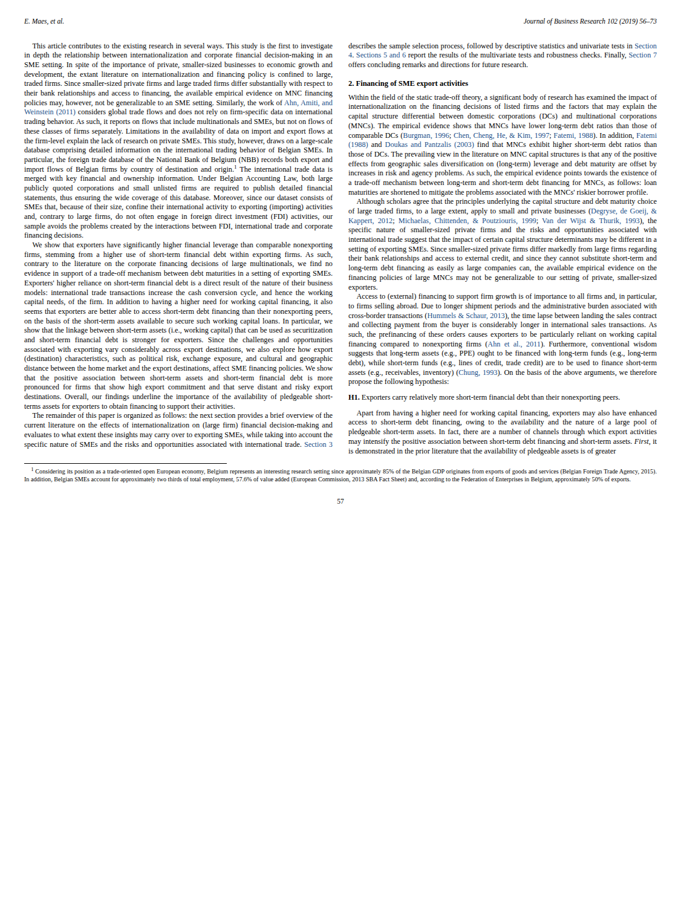E. Maes, et al.
Journal of Business Research 102 (2019) 56–73
This article contributes to the existing research in several ways. This study is the first to investigate in depth the relationship between internationalization and corporate financial decision-making in an SME setting. In spite of the importance of private, smaller-sized businesses to economic growth and development, the extant literature on internationalization and financing policy is confined to large, traded firms. Since smaller-sized private firms and large traded firms differ substantially with respect to their bank relationships and access to financing, the available empirical evidence on MNC financing policies may, however, not be generalizable to an SME setting. Similarly, the work of Ahn, Amiti, and Weinstein (2011) considers global trade flows and does not rely on firm-specific data on international trading behavior. As such, it reports on flows that include multinationals and SMEs, but not on flows of these classes of firms separately. Limitations in the availability of data on import and export flows at the firm-level explain the lack of research on private SMEs. This study, however, draws on a large-scale database comprising detailed information on the international trading behavior of Belgian SMEs. In particular, the foreign trade database of the National Bank of Belgium (NBB) records both export and import flows of Belgian firms by country of destination and origin.1 The international trade data is merged with key financial and ownership information. Under Belgian Accounting Law, both large publicly quoted corporations and small unlisted firms are required to publish detailed financial statements, thus ensuring the wide coverage of this database. Moreover, since our dataset consists of SMEs that, because of their size, confine their international activity to exporting (importing) activities and, contrary to large firms, do not often engage in foreign direct investment (FDI) activities, our sample avoids the problems created by the interactions between FDI, international trade and corporate financing decisions.
We show that exporters have significantly higher financial leverage than comparable nonexporting firms, stemming from a higher use of short-term financial debt within exporting firms. As such, contrary to the literature on the corporate financing decisions of large multinationals, we find no evidence in support of a trade-off mechanism between debt maturities in a setting of exporting SMEs. Exporters' higher reliance on short-term financial debt is a direct result of the nature of their business models: international trade transactions increase the cash conversion cycle, and hence the working capital needs, of the firm. In addition to having a higher need for working capital financing, it also seems that exporters are better able to access short-term debt financing than their nonexporting peers, on the basis of the short-term assets available to secure such working capital loans. In particular, we show that the linkage between short-term assets (i.e., working capital) that can be used as securitization and short-term financial debt is stronger for exporters. Since the challenges and opportunities associated with exporting vary considerably across export destinations, we also explore how export (destination) characteristics, such as political risk, exchange exposure, and cultural and geographic distance between the home market and the export destinations, affect SME financing policies. We show that the positive association between short-term assets and short-term financial debt is more pronounced for firms that show high export commitment and that serve distant and risky export destinations. Overall, our findings underline the importance of the availability of pledgeable short-terms assets for exporters to obtain financing to support their activities.
The remainder of this paper is organized as follows: the next section provides a brief overview of the current literature on the effects of internationalization on (large firm) financial decision-making and evaluates to what extent these insights may carry over to exporting SMEs, while taking into account the specific nature of SMEs and the risks and opportunities associated with international trade. Section 3 describes the sample selection process, followed by descriptive statistics and univariate tests in Section 4. Sections 5 and 6 report the results of the multivariate tests and robustness checks. Finally, Section 7 offers concluding remarks and directions for future research.
2. Financing of SME export activities
Within the field of the static trade-off theory, a significant body of research has examined the impact of internationalization on the financing decisions of listed firms and the factors that may explain the capital structure differential between domestic corporations (DCs) and multinational corporations (MNCs). The empirical evidence shows that MNCs have lower long-term debt ratios than those of comparable DCs (Burgman, 1996; Chen, Cheng, He, & Kim, 1997; Fatemi, 1988). In addition, Fatemi (1988) and Doukas and Pantzalis (2003) find that MNCs exhibit higher short-term debt ratios than those of DCs. The prevailing view in the literature on MNC capital structures is that any of the positive effects from geographic sales diversification on (long-term) leverage and debt maturity are offset by increases in risk and agency problems. As such, the empirical evidence points towards the existence of a trade-off mechanism between long-term and short-term debt financing for MNCs, as follows: loan maturities are shortened to mitigate the problems associated with the MNCs' riskier borrower profile.
Although scholars agree that the principles underlying the capital structure and debt maturity choice of large traded firms, to a large extent, apply to small and private businesses (Degryse, de Goeij, & Kappert, 2012; Michaelas, Chittenden, & Poutziouris, 1999; Van der Wijst & Thurik, 1993), the specific nature of smaller-sized private firms and the risks and opportunities associated with international trade suggest that the impact of certain capital structure determinants may be different in a setting of exporting SMEs. Since smaller-sized private firms differ markedly from large firms regarding their bank relationships and access to external credit, and since they cannot substitute short-term and long-term debt financing as easily as large companies can, the available empirical evidence on the financing policies of large MNCs may not be generalizable to our setting of private, smaller-sized exporters.
Access to (external) financing to support firm growth is of importance to all firms and, in particular, to firms selling abroad. Due to longer shipment periods and the administrative burden associated with cross-border transactions (Hummels & Schaur, 2013), the time lapse between landing the sales contract and collecting payment from the buyer is considerably longer in international sales transactions. As such, the prefinancing of these orders causes exporters to be particularly reliant on working capital financing compared to nonexporting firms (Ahn et al., 2011). Furthermore, conventional wisdom suggests that long-term assets (e.g., PPE) ought to be financed with long-term funds (e.g., long-term debt), while short-term funds (e.g., lines of credit, trade credit) are to be used to finance short-term assets (e.g., receivables, inventory) (Chung, 1993). On the basis of the above arguments, we therefore propose the following hypothesis:
H1. Exporters carry relatively more short-term financial debt than their nonexporting peers.
Apart from having a higher need for working capital financing, exporters may also have enhanced access to short-term debt financing, owing to the availability and the nature of a large pool of pledgeable short-term assets. In fact, there are a number of channels through which export activities may intensify the positive association between short-term debt financing and short-term assets. First, it is demonstrated in the prior literature that the availability of pledgeable assets is of greater
1 Considering its position as a trade-oriented open European economy, Belgium represents an interesting research setting since approximately 85% of the Belgian GDP originates from exports of goods and services (Belgian Foreign Trade Agency, 2015). In addition, Belgian SMEs account for approximately two thirds of total employment, 57.6% of value added (European Commission, 2013 SBA Fact Sheet) and, according to the Federation of Enterprises in Belgium, approximately 50% of exports.
57